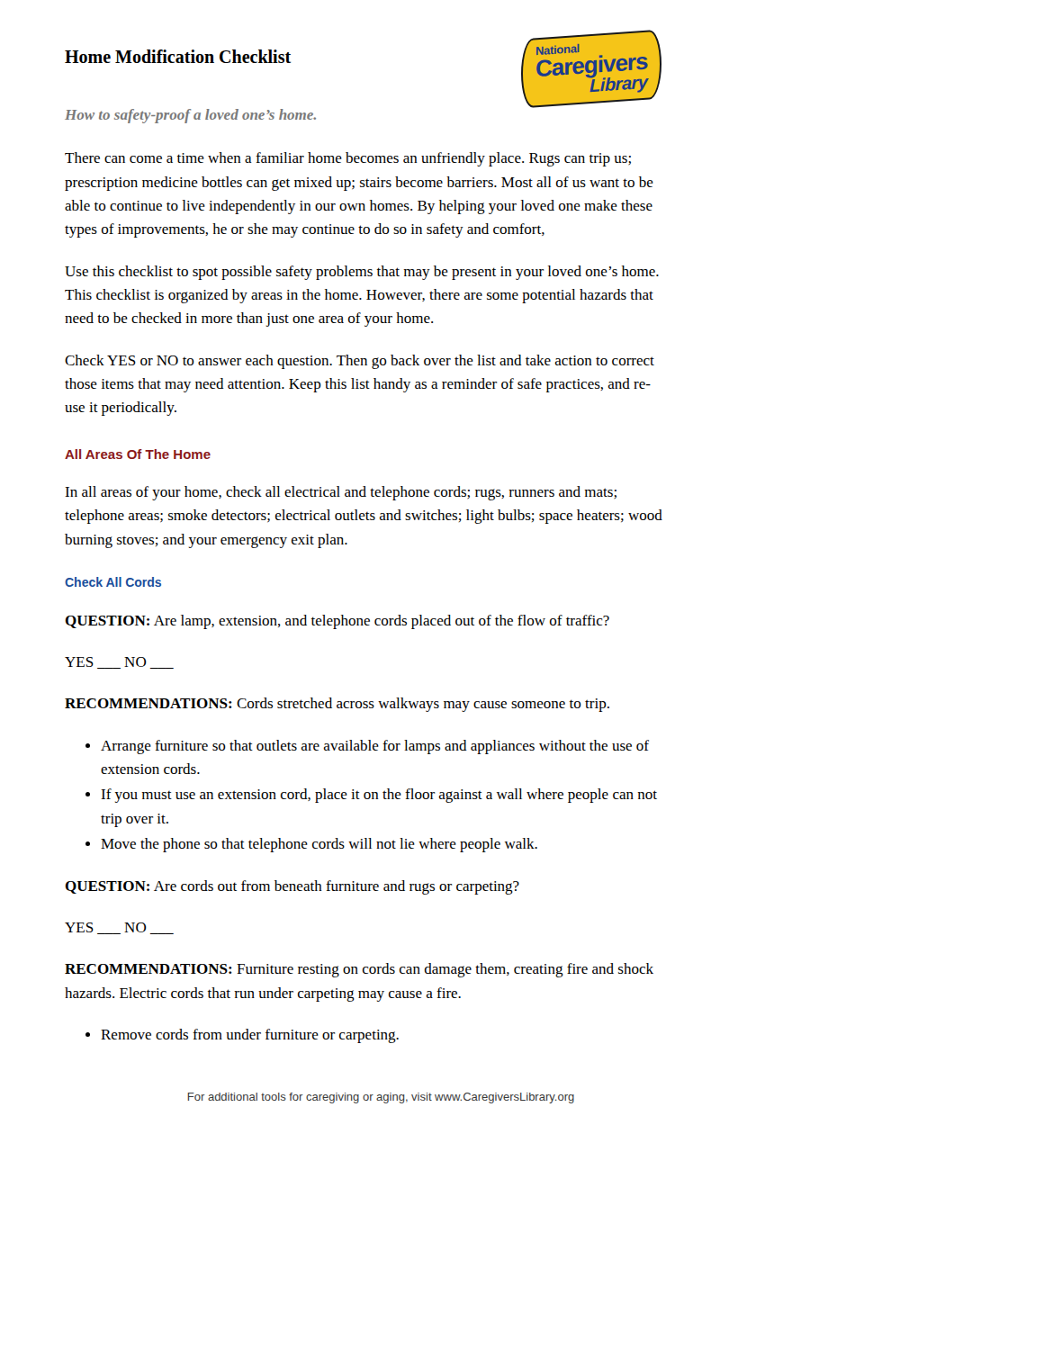National
Caregivers
Library
Home Modification Checklist
How to safety-proof a loved one’s home.
There can come a time when a familiar home becomes an unfriendly place. Rugs can trip us; prescription medicine bottles can get mixed up; stairs become barriers. Most all of us want to be able to continue to live independently in our own homes. By helping your loved one make these types of improvements, he or she may continue to do so in safety and comfort,
Use this checklist to spot possible safety problems that may be present in your loved one’s home. This checklist is organized by areas in the home. However, there are some potential hazards that need to be checked in more than just one area of your home.
Check YES or NO to answer each question. Then go back over the list and take action to correct those items that may need attention. Keep this list handy as a reminder of safe practices, and re-use it periodically.
All Areas Of The Home
In all areas of your home, check all electrical and telephone cords; rugs, runners and mats; telephone areas; smoke detectors; electrical outlets and switches; light bulbs; space heaters; wood burning stoves; and your emergency exit plan.
Check All Cords
QUESTION: Are lamp, extension, and telephone cords placed out of the flow of traffic?
YES ___ NO ___
RECOMMENDATIONS: Cords stretched across walkways may cause someone to trip.
Arrange furniture so that outlets are available for lamps and appliances without the use of extension cords.
If you must use an extension cord, place it on the floor against a wall where people can not trip over it.
Move the phone so that telephone cords will not lie where people walk.
QUESTION: Are cords out from beneath furniture and rugs or carpeting?
YES ___ NO ___
RECOMMENDATIONS: Furniture resting on cords can damage them, creating fire and shock hazards. Electric cords that run under carpeting may cause a fire.
Remove cords from under furniture or carpeting.
For additional tools for caregiving or aging, visit www.CaregiversLibrary.org